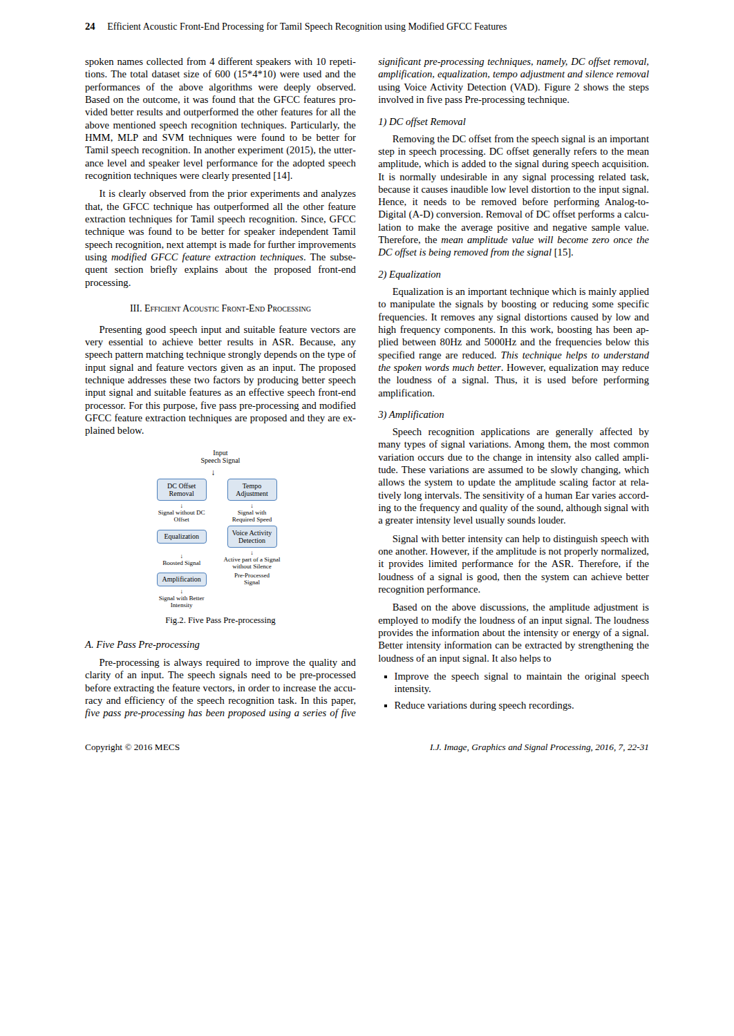24 Efficient Acoustic Front-End Processing for Tamil Speech Recognition using Modified GFCC Features
spoken names collected from 4 different speakers with 10 repetitions. The total dataset size of 600 (15*4*10) were used and the performances of the above algorithms were deeply observed. Based on the outcome, it was found that the GFCC features provided better results and outperformed the other features for all the above mentioned speech recognition techniques. Particularly, the HMM, MLP and SVM techniques were found to be better for Tamil speech recognition. In another experiment (2015), the utterance level and speaker level performance for the adopted speech recognition techniques were clearly presented [14].
It is clearly observed from the prior experiments and analyzes that, the GFCC technique has outperformed all the other feature extraction techniques for Tamil speech recognition. Since, GFCC technique was found to be better for speaker independent Tamil speech recognition, next attempt is made for further improvements using modified GFCC feature extraction techniques. The subsequent section briefly explains about the proposed front-end processing.
III. Efficient Acoustic Front-End Processing
Presenting good speech input and suitable feature vectors are very essential to achieve better results in ASR. Because, any speech pattern matching technique strongly depends on the type of input signal and feature vectors given as an input. The proposed technique addresses these two factors by producing better speech input signal and suitable features as an effective speech front-end processor. For this purpose, five pass pre-processing and modified GFCC feature extraction techniques are proposed and they are explained below.
Input
Speech Signal
| | ↓ | | | |
| DC Offset Removal | | | Tempo Adjustment | |
| ↓ Signal without DC Offset | | | ↓ Signal with Required Speed | |
| Equalization | | | Voice Activity Detection | |
| ↓ Boosted Signal | | | ↓ Active part of a Signal without Silence | |
| Amplification | | | Pre-Processed Signal | |
| ↓ Signal with Better Intensity | | | | |
Fig.2. Five Pass Pre-processing
A. Five Pass Pre-processing
Pre-processing is always required to improve the quality and clarity of an input. The speech signals need to be pre-processed before extracting the feature vectors, in order to increase the accuracy and efficiency of the speech recognition task. In this paper, five pass pre-processing has been proposed using a series of five significant pre-processing techniques, namely, DC offset removal, amplification, equalization, tempo adjustment and silence removal using Voice Activity Detection (VAD). Figure 2 shows the steps involved in five pass Pre-processing technique.
1) DC offset Removal
Removing the DC offset from the speech signal is an important step in speech processing. DC offset generally refers to the mean amplitude, which is added to the signal during speech acquisition. It is normally undesirable in any signal processing related task, because it causes inaudible low level distortion to the input signal. Hence, it needs to be removed before performing Analog-to-Digital (A-D) conversion. Removal of DC offset performs a calculation to make the average positive and negative sample value. Therefore, the mean amplitude value will become zero once the DC offset is being removed from the signal [15].
2) Equalization
Equalization is an important technique which is mainly applied to manipulate the signals by boosting or reducing some specific frequencies. It removes any signal distortions caused by low and high frequency components. In this work, boosting has been applied between 80Hz and 5000Hz and the frequencies below this specified range are reduced. This technique helps to understand the spoken words much better. However, equalization may reduce the loudness of a signal. Thus, it is used before performing amplification.
3) Amplification
Speech recognition applications are generally affected by many types of signal variations. Among them, the most common variation occurs due to the change in intensity also called amplitude. These variations are assumed to be slowly changing, which allows the system to update the amplitude scaling factor at relatively long intervals. The sensitivity of a human Ear varies according to the frequency and quality of the sound, although signal with a greater intensity level usually sounds louder.
Signal with better intensity can help to distinguish speech with one another. However, if the amplitude is not properly normalized, it provides limited performance for the ASR. Therefore, if the loudness of a signal is good, then the system can achieve better recognition performance.
Based on the above discussions, the amplitude adjustment is employed to modify the loudness of an input signal. The loudness provides the information about the intensity or energy of a signal. Better intensity information can be extracted by strengthening the loudness of an input signal. It also helps to
Improve the speech signal to maintain the original speech intensity.
Reduce variations during speech recordings.
Copyright © 2016 MECS I.J. Image, Graphics and Signal Processing, 2016, 7, 22-31